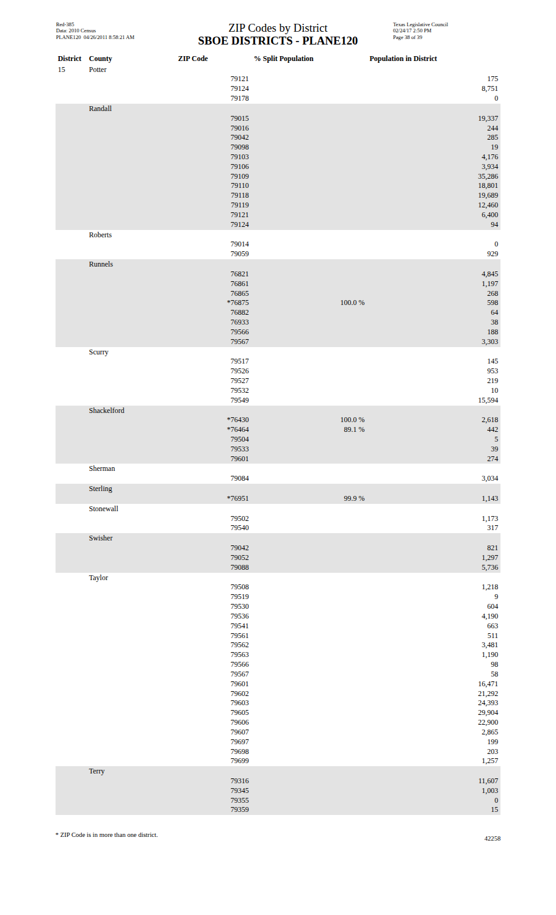| Red-385 Data: 2010 Census PLANE120 04/26/2011 8:58:21 AM | ZIP Codes by District SBOE DISTRICTS - PLANE120 | Texas Legislative Council 02/24/17 2:50 PM Page 38 of 39 |
| District | County | ZIP Code | % Split Population | Population in District |
| --- | --- | --- | --- | --- |
| 15 | Potter | | | |
| | | 79121 | | 175 |
| | | 79124 | | 8,751 |
| | | 79178 | | 0 |
| | Randall | | | |
| | | 79015 | | 19,337 |
| | | 79016 | | 244 |
| | | 79042 | | 285 |
| | | 79098 | | 19 |
| | | 79103 | | 4,176 |
| | | 79106 | | 3,934 |
| | | 79109 | | 35,286 |
| | | 79110 | | 18,801 |
| | | 79118 | | 19,689 |
| | | 79119 | | 12,460 |
| | | 79121 | | 6,400 |
| | | 79124 | | 94 |
| | Roberts | | | |
| | | 79014 | | 0 |
| | | 79059 | | 929 |
| | Runnels | | | |
| | | 76821 | | 4,845 |
| | | 76861 | | 1,197 |
| | | 76865 | | 268 |
| | | *76875 | 100.0 % | 598 |
| | | 76882 | | 64 |
| | | 76933 | | 38 |
| | | 79566 | | 188 |
| | | 79567 | | 3,303 |
| | Scurry | | | |
| | | 79517 | | 145 |
| | | 79526 | | 953 |
| | | 79527 | | 219 |
| | | 79532 | | 10 |
| | | 79549 | | 15,594 |
| | Shackelford | | | |
| | | *76430 | 100.0 % | 2,618 |
| | | *76464 | 89.1 % | 442 |
| | | 79504 | | 5 |
| | | 79533 | | 39 |
| | | 79601 | | 274 |
| | Sherman | | | |
| | | 79084 | | 3,034 |
| | Sterling | | | |
| | | *76951 | 99.9 % | 1,143 |
| | Stonewall | | | |
| | | 79502 | | 1,173 |
| | | 79540 | | 317 |
| | Swisher | | | |
| | | 79042 | | 821 |
| | | 79052 | | 1,297 |
| | | 79088 | | 5,736 |
| | Taylor | | | |
| | | 79508 | | 1,218 |
| | | 79519 | | 9 |
| | | 79530 | | 604 |
| | | 79536 | | 4,190 |
| | | 79541 | | 663 |
| | | 79561 | | 511 |
| | | 79562 | | 3,481 |
| | | 79563 | | 1,190 |
| | | 79566 | | 98 |
| | | 79567 | | 58 |
| | | 79601 | | 16,471 |
| | | 79602 | | 21,292 |
| | | 79603 | | 24,393 |
| | | 79605 | | 29,904 |
| | | 79606 | | 22,900 |
| | | 79607 | | 2,865 |
| | | 79697 | | 199 |
| | | 79698 | | 203 |
| | | 79699 | | 1,257 |
| | Terry | | | |
| | | 79316 | | 11,607 |
| | | 79345 | | 1,003 |
| | | 79355 | | 0 |
| | | 79359 | | 15 |
* ZIP Code is in more than one district. 42258